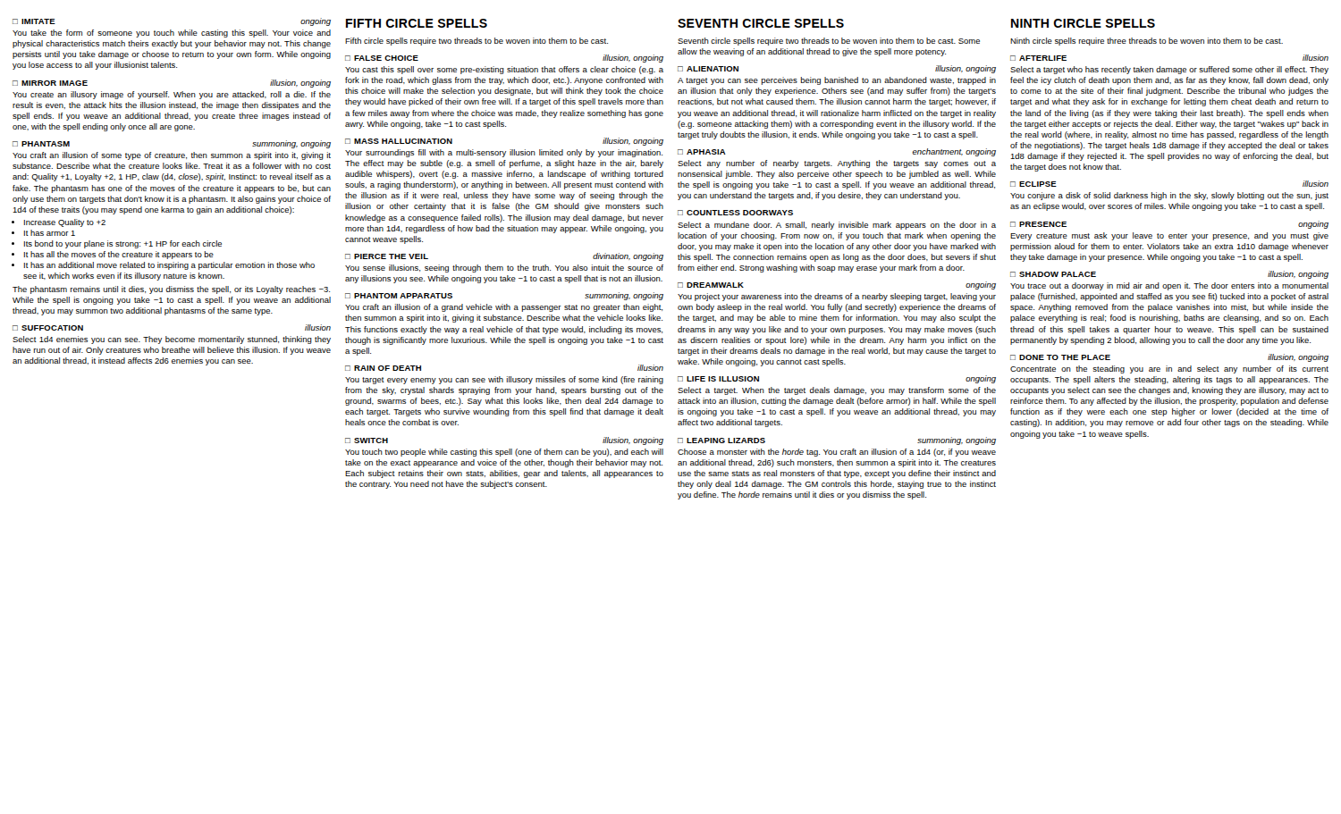Imitate ongoing
You take the form of someone you touch while casting this spell. Your voice and physical characteristics match theirs exactly but your behavior may not. This change persists until you take damage or choose to return to your own form. While ongoing you lose access to all your illusionist talents.
Mirror Image illusion, ongoing
You create an illusory image of yourself. When you are attacked, roll a die. If the result is even, the attack hits the illusion instead, the image then dissipates and the spell ends. If you weave an additional thread, you create three images instead of one, with the spell ending only once all are gone.
Phantasm summoning, ongoing
You craft an illusion of some type of creature, then summon a spirit into it, giving it substance. Describe what the creature looks like. Treat it as a follower with no cost and: Quality +1, Loyalty +2, 1 HP, claw (d4, close), spirit, Instinct: to reveal itself as a fake. The phantasm has one of the moves of the creature it appears to be, but can only use them on targets that don't know it is a phantasm. It also gains your choice of 1d4 of these traits (you may spend one karma to gain an additional choice):
Increase Quality to +2
It has armor 1
Its bond to your plane is strong: +1 HP for each circle
It has all the moves of the creature it appears to be
It has an additional move related to inspiring a particular emotion in those who see it, which works even if its illusory nature is known.
The phantasm remains until it dies, you dismiss the spell, or its Loyalty reaches −3. While the spell is ongoing you take −1 to cast a spell. If you weave an additional thread, you may summon two additional phantasms of the same type.
Suffocation illusion
Select 1d4 enemies you can see. They become momentarily stunned, thinking they have run out of air. Only creatures who breathe will believe this illusion. If you weave an additional thread, it instead affects 2d6 enemies you can see.
Fifth Circle Spells
Fifth circle spells require two threads to be woven into them to be cast.
False Choice illusion, ongoing
You cast this spell over some pre-existing situation that offers a clear choice (e.g. a fork in the road, which glass from the tray, which door, etc.). Anyone confronted with this choice will make the selection you designate, but will think they took the choice they would have picked of their own free will. If a target of this spell travels more than a few miles away from where the choice was made, they realize something has gone awry. While ongoing, take −1 to cast spells.
Mass Hallucination illusion, ongoing
Your surroundings fill with a multi-sensory illusion limited only by your imagination. The effect may be subtle (e.g. a smell of perfume, a slight haze in the air, barely audible whispers), overt (e.g. a massive inferno, a landscape of writhing tortured souls, a raging thunderstorm), or anything in between. All present must contend with the illusion as if it were real, unless they have some way of seeing through the illusion or other certainty that it is false (the GM should give monsters such knowledge as a consequence failed rolls). The illusion may deal damage, but never more than 1d4, regardless of how bad the situation may appear. While ongoing, you cannot weave spells.
Pierce the Veil divination, ongoing
You sense illusions, seeing through them to the truth. You also intuit the source of any illusions you see. While ongoing you take −1 to cast a spell that is not an illusion.
Phantom Apparatus summoning, ongoing
You craft an illusion of a grand vehicle with a passenger stat no greater than eight, then summon a spirit into it, giving it substance. Describe what the vehicle looks like. This functions exactly the way a real vehicle of that type would, including its moves, though is significantly more luxurious. While the spell is ongoing you take −1 to cast a spell.
Rain of Death illusion
You target every enemy you can see with illusory missiles of some kind (fire raining from the sky, crystal shards spraying from your hand, spears bursting out of the ground, swarms of bees, etc.). Say what this looks like, then deal 2d4 damage to each target. Targets who survive wounding from this spell find that damage it dealt heals once the combat is over.
Switch illusion, ongoing
You touch two people while casting this spell (one of them can be you), and each will take on the exact appearance and voice of the other, though their behavior may not. Each subject retains their own stats, abilities, gear and talents, all appearances to the contrary. You need not have the subject's consent.
Seventh Circle Spells
Seventh circle spells require two threads to be woven into them to be cast. Some allow the weaving of an additional thread to give the spell more potency.
Alienation illusion, ongoing
A target you can see perceives being banished to an abandoned waste, trapped in an illusion that only they experience. Others see (and may suffer from) the target's reactions, but not what caused them. The illusion cannot harm the target; however, if you weave an additional thread, it will rationalize harm inflicted on the target in reality (e.g. someone attacking them) with a corresponding event in the illusory world. If the target truly doubts the illusion, it ends. While ongoing you take −1 to cast a spell.
Aphasia enchantment, ongoing
Select any number of nearby targets. Anything the targets say comes out a nonsensical jumble. They also perceive other speech to be jumbled as well. While the spell is ongoing you take −1 to cast a spell. If you weave an additional thread, you can understand the targets and, if you desire, they can understand you.
Countless Doorways
Select a mundane door. A small, nearly invisible mark appears on the door in a location of your choosing. From now on, if you touch that mark when opening the door, you may make it open into the location of any other door you have marked with this spell. The connection remains open as long as the door does, but severs if shut from either end. Strong washing with soap may erase your mark from a door.
Dreamwalk ongoing
You project your awareness into the dreams of a nearby sleeping target, leaving your own body asleep in the real world. You fully (and secretly) experience the dreams of the target, and may be able to mine them for information. You may also sculpt the dreams in any way you like and to your own purposes. You may make moves (such as discern realities or spout lore) while in the dream. Any harm you inflict on the target in their dreams deals no damage in the real world, but may cause the target to wake. While ongoing, you cannot cast spells.
Life is Illusion ongoing
Select a target. When the target deals damage, you may transform some of the attack into an illusion, cutting the damage dealt (before armor) in half. While the spell is ongoing you take −1 to cast a spell. If you weave an additional thread, you may affect two additional targets.
Leaping Lizards summoning, ongoing
Choose a monster with the horde tag. You craft an illusion of a 1d4 (or, if you weave an additional thread, 2d6) such monsters, then summon a spirit into it. The creatures use the same stats as real monsters of that type, except you define their instinct and they only deal 1d4 damage. The GM controls this horde, staying true to the instinct you define. The horde remains until it dies or you dismiss the spell.
Ninth Circle Spells
Ninth circle spells require three threads to be woven into them to be cast.
Afterlife illusion
Select a target who has recently taken damage or suffered some other ill effect. They feel the icy clutch of death upon them and, as far as they know, fall down dead, only to come to at the site of their final judgment. Describe the tribunal who judges the target and what they ask for in exchange for letting them cheat death and return to the land of the living (as if they were taking their last breath). The spell ends when the target either accepts or rejects the deal. Either way, the target "wakes up" back in the real world (where, in reality, almost no time has passed, regardless of the length of the negotiations). The target heals 1d8 damage if they accepted the deal or takes 1d8 damage if they rejected it. The spell provides no way of enforcing the deal, but the target does not know that.
Eclipse illusion
You conjure a disk of solid darkness high in the sky, slowly blotting out the sun, just as an eclipse would, over scores of miles. While ongoing you take −1 to cast a spell.
Presence ongoing
Every creature must ask your leave to enter your presence, and you must give permission aloud for them to enter. Violators take an extra 1d10 damage whenever they take damage in your presence. While ongoing you take −1 to cast a spell.
Shadow Palace illusion, ongoing
You trace out a doorway in mid air and open it. The door enters into a monumental palace (furnished, appointed and staffed as you see fit) tucked into a pocket of astral space. Anything removed from the palace vanishes into mist, but while inside the palace everything is real; food is nourishing, baths are cleansing, and so on. Each thread of this spell takes a quarter hour to weave. This spell can be sustained permanently by spending 2 blood, allowing you to call the door any time you like.
Done to the Place illusion, ongoing
Concentrate on the steading you are in and select any number of its current occupants. The spell alters the steading, altering its tags to all appearances. The occupants you select can see the changes and, knowing they are illusory, may act to reinforce them. To any affected by the illusion, the prosperity, population and defense function as if they were each one step higher or lower (decided at the time of casting). In addition, you may remove or add four other tags on the steading. While ongoing you take −1 to weave spells.